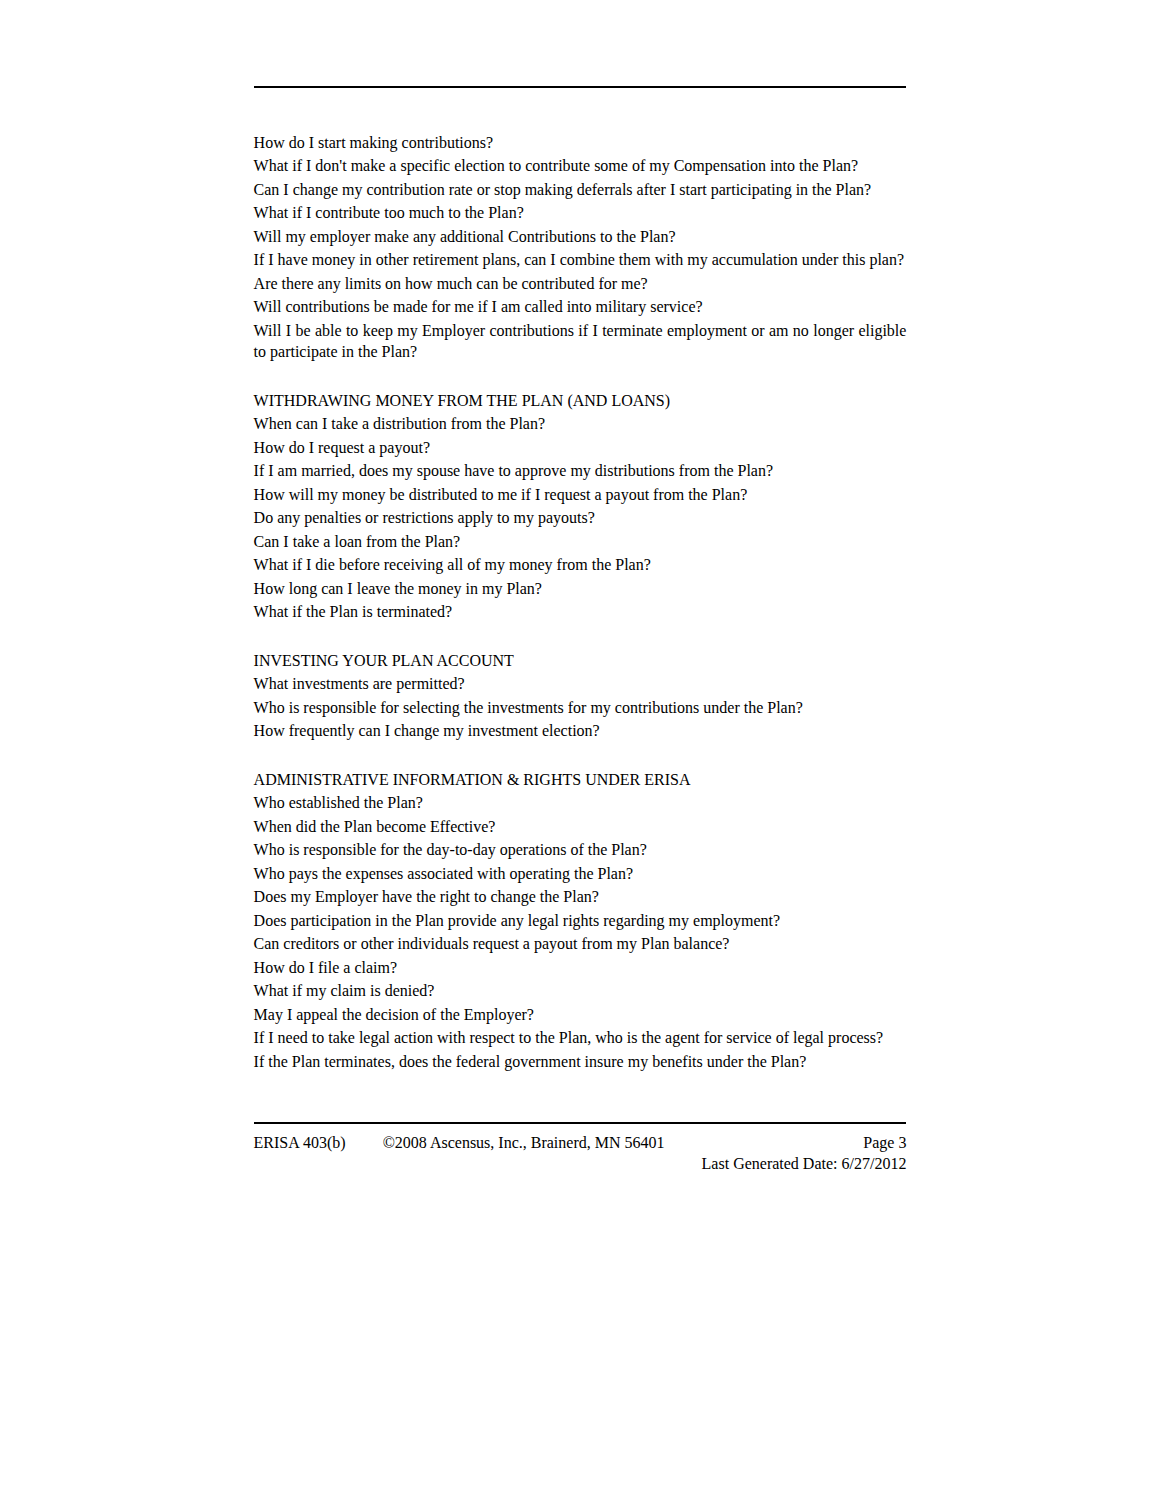How do I start making contributions?
What if I don't make a specific election to contribute some of my Compensation into the Plan?
Can I change my contribution rate or stop making deferrals after I start participating in the Plan?
What if I contribute too much to the Plan?
Will my employer make any additional Contributions to the Plan?
If I have money in other retirement plans, can I combine them with my accumulation under this plan?
Are there any limits on how much can be contributed for me?
Will contributions be made for me if I am called into military service?
Will I be able to keep my Employer contributions if I terminate employment or am no longer eligible to participate in the Plan?
WITHDRAWING MONEY FROM THE PLAN (AND LOANS)
When can I take a distribution from the Plan?
How do I request a payout?
If I am married, does my spouse have to approve my distributions from the Plan?
How will my money be distributed to me if I request a payout from the Plan?
Do any penalties or restrictions apply to my payouts?
Can I take a loan from the Plan?
What if I die before receiving all of my money from the Plan?
How long can I leave the money in my Plan?
What if the Plan is terminated?
INVESTING YOUR PLAN ACCOUNT
What investments are permitted?
Who is responsible for selecting the investments for my contributions under the Plan?
How frequently can I change my investment election?
ADMINISTRATIVE INFORMATION & RIGHTS UNDER ERISA
Who established the Plan?
When did the Plan become Effective?
Who is responsible for the day-to-day operations of the Plan?
Who pays the expenses associated with operating the Plan?
Does my Employer have the right to change the Plan?
Does participation in the Plan provide any legal rights regarding my employment?
Can creditors or other individuals request a payout from my Plan balance?
How do I file a claim?
What if my claim is denied?
May I appeal the decision of the Employer?
If I need to take legal action with respect to the Plan, who is the agent for service of legal process?
If the Plan terminates, does the federal government insure my benefits under the Plan?
ERISA 403(b)
©2008 Ascensus, Inc., Brainerd, MN 56401
Page 3 Last Generated Date: 6/27/2012